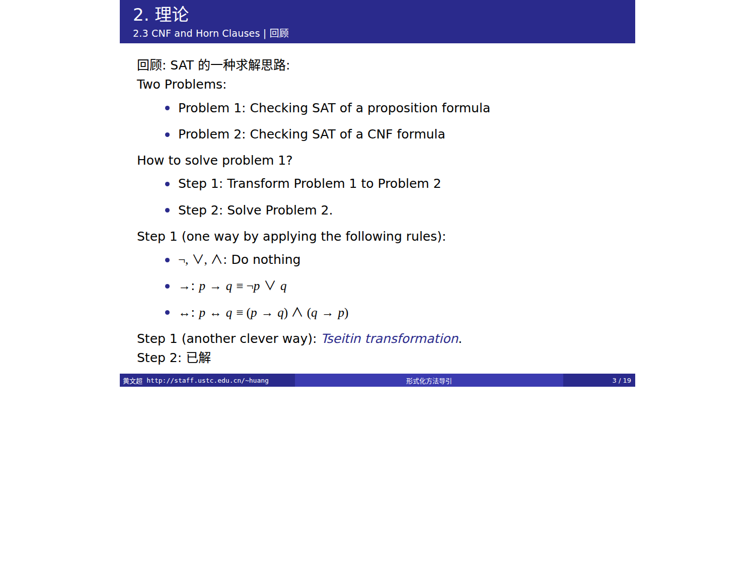2. 理论
2.3 CNF and Horn Clauses | 回顾
回顾: SAT 的一种求解思路:
Two Problems:
Problem 1: Checking SAT of a proposition formula
Problem 2: Checking SAT of a CNF formula
How to solve problem 1?
Step 1: Transform Problem 1 to Problem 2
Step 2: Solve Problem 2.
Step 1 (one way by applying the following rules):
¬, ∨, ∧: Do nothing
→: p → q ≡ ¬p ∨ q
↔: p ↔ q ≡ (p → q) ∧ (q → p)
Step 1 (another clever way): Tseitin transformation.
Step 2: 已解
黄文超 http://staff.ustc.edu.cn/~huang
形式化方法导引
3 / 19